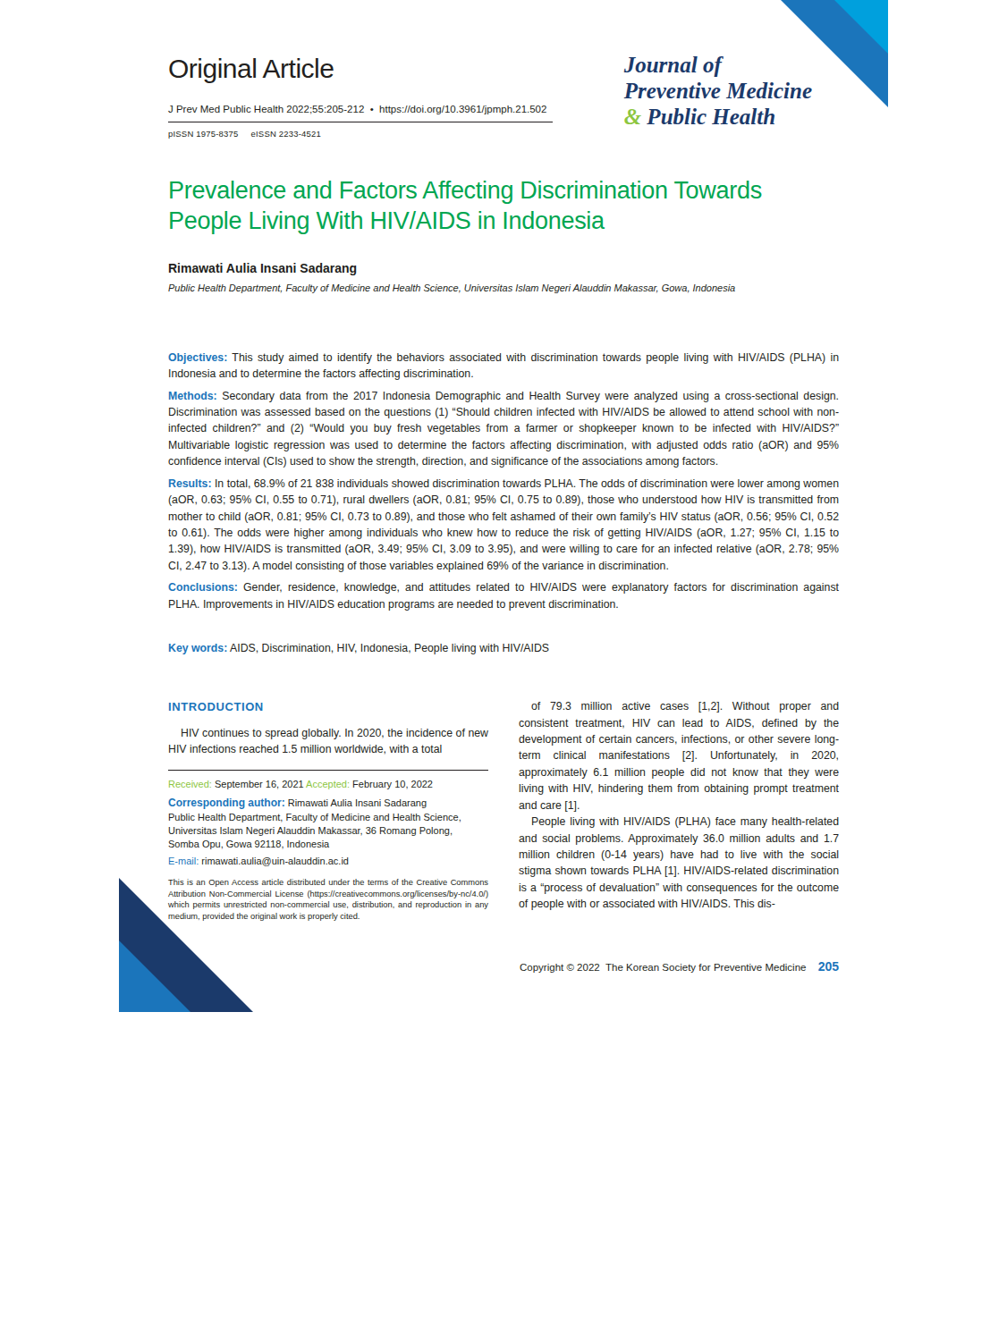Original Article
J Prev Med Public Health 2022;55:205-212 • https://doi.org/10.3961/jpmph.21.502
pISSN 1975-8375 eISSN 2233-4521
Journal of
Preventive Medicine
& Public Health
Prevalence and Factors Affecting Discrimination Towards People Living With HIV/AIDS in Indonesia
Rimawati Aulia Insani Sadarang
Public Health Department, Faculty of Medicine and Health Science, Universitas Islam Negeri Alauddin Makassar, Gowa, Indonesia
Objectives: This study aimed to identify the behaviors associated with discrimination towards people living with HIV/AIDS (PLHA) in Indonesia and to determine the factors affecting discrimination.
Methods: Secondary data from the 2017 Indonesia Demographic and Health Survey were analyzed using a cross-sectional design. Discrimination was assessed based on the questions (1) “Should children infected with HIV/AIDS be allowed to attend school with non-infected children?” and (2) “Would you buy fresh vegetables from a farmer or shopkeeper known to be infected with HIV/AIDS?” Multivariable logistic regression was used to determine the factors affecting discrimination, with adjusted odds ratio (aOR) and 95% confidence interval (CIs) used to show the strength, direction, and significance of the associations among factors.
Results: In total, 68.9% of 21 838 individuals showed discrimination towards PLHA. The odds of discrimination were lower among women (aOR, 0.63; 95% CI, 0.55 to 0.71), rural dwellers (aOR, 0.81; 95% CI, 0.75 to 0.89), those who understood how HIV is transmitted from mother to child (aOR, 0.81; 95% CI, 0.73 to 0.89), and those who felt ashamed of their own family’s HIV status (aOR, 0.56; 95% CI, 0.52 to 0.61). The odds were higher among individuals who knew how to reduce the risk of getting HIV/AIDS (aOR, 1.27; 95% CI, 1.15 to 1.39), how HIV/AIDS is transmitted (aOR, 3.49; 95% CI, 3.09 to 3.95), and were willing to care for an infected relative (aOR, 2.78; 95% CI, 2.47 to 3.13). A model consisting of those variables explained 69% of the variance in discrimination.
Conclusions: Gender, residence, knowledge, and attitudes related to HIV/AIDS were explanatory factors for discrimination against PLHA. Improvements in HIV/AIDS education programs are needed to prevent discrimination.
Key words: AIDS, Discrimination, HIV, Indonesia, People living with HIV/AIDS
INTRODUCTION
HIV continues to spread globally. In 2020, the incidence of new HIV infections reached 1.5 million worldwide, with a total
Received: September 16, 2021 Accepted: February 10, 2022
Corresponding author: Rimawati Aulia Insani Sadarang
Public Health Department, Faculty of Medicine and Health Science,
Universitas Islam Negeri Alauddin Makassar, 36 Romang Polong,
Somba Opu, Gowa 92118, Indonesia
E-mail: rimawati.aulia@uin-alauddin.ac.id
This is an Open Access article distributed under the terms of the Creative Commons Attribution Non-Commercial License (https://creativecommons.org/licenses/by-nc/4.0/) which permits unrestricted non-commercial use, distribution, and reproduction in any medium, provided the original work is properly cited.
of 79.3 million active cases [1,2]. Without proper and consistent treatment, HIV can lead to AIDS, defined by the development of certain cancers, infections, or other severe long-term clinical manifestations [2]. Unfortunately, in 2020, approximately 6.1 million people did not know that they were living with HIV, hindering them from obtaining prompt treatment and care [1].
People living with HIV/AIDS (PLHA) face many health-related and social problems. Approximately 36.0 million adults and 1.7 million children (0-14 years) have had to live with the social stigma shown towards PLHA [1]. HIV/AIDS-related discrimination is a “process of devaluation” with consequences for the outcome of people with or associated with HIV/AIDS. This dis-
Copyright © 2022 The Korean Society for Preventive Medicine 205